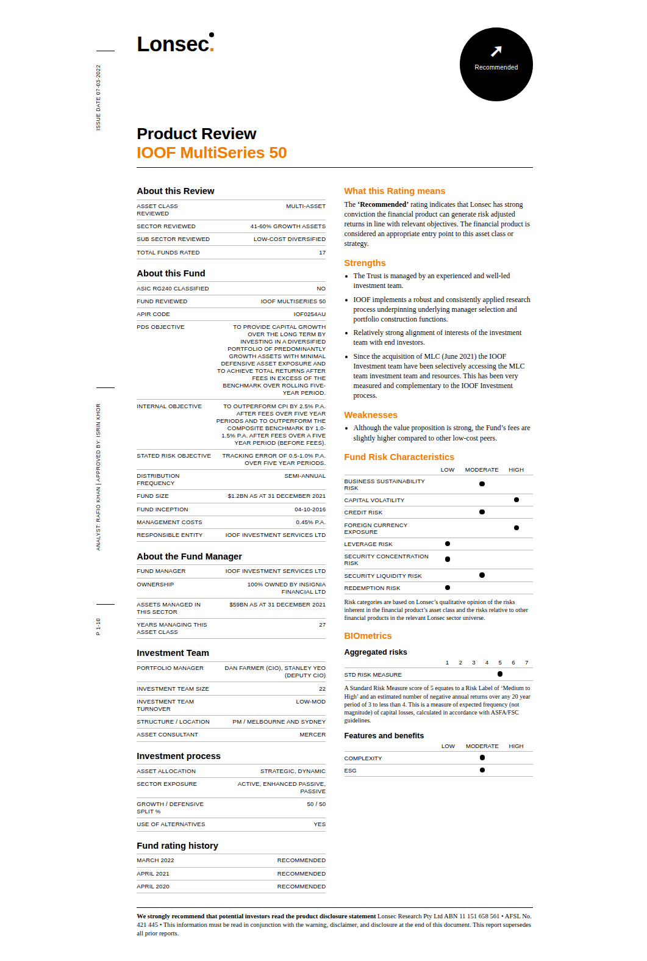ISSUE DATE 07-03-2022
ANALYST: RAFIO KHAN | APPROVED BY: ISRIN KHOR
P 1-10
Lonsec.
➚
Recommended
Product ReviewIOOF MultiSeries 50
About this Review
| Asset class reviewed | Multi-asset |
| Sector reviewed | 41-60% growth assets |
| Sub sector reviewed | Low-cost diversified |
| Total funds rated | 17 |
About this Fund
| ASIC RG240 classified | No |
| Fund reviewed | IOOF MultiSeries 50 |
| APIR code | IOF0254AU |
| PDS objective | To provide capital growth over the long term by investing in a diversified portfolio of predominantly growth assets with minimal defensive asset exposure and to achieve total returns after fees in excess of the benchmark over rolling five-year period. |
| Internal objective | To outperform CPI by 2.5% p.a. after fees over five year periods and to outperform the composite benchmark by 1.0-1.5% p.a. after fees over a five year period (before fees). |
| Stated risk objective | Tracking error of 0.5-1.0% p.a. over five year periods. |
| Distribution frequency | Semi-annual |
| Fund size | $1.2bn as at 31 December 2021 |
| Fund inception | 04-10-2016 |
| Management costs | 0.45% p.a. |
| Responsible entity | IOOF Investment Services Ltd |
About the Fund Manager
| Fund manager | IOOF Investment Services Ltd |
| Ownership | 100% owned by Insignia Financial Ltd |
| Assets managed in this sector | $59bn as at 31 December 2021 |
| Years managing this asset class | 27 |
Investment Team
| Portfolio manager | Dan Farmer (CIO), Stanley Yeo (Deputy CIO) |
| Investment team size | 22 |
| Investment team turnover | Low-mod |
| Structure / location | PM / Melbourne and Sydney |
| Asset consultant | Mercer |
Investment process
| Asset allocation | Strategic, dynamic |
| Sector exposure | Active, enhanced passive, passive |
| Growth / defensive split % | 50 / 50 |
| Use of alternatives | Yes |
Fund rating history
| March 2022 | Recommended |
| April 2021 | Recommended |
| April 2020 | Recommended |
What this Rating means
The ‘Recommended’ rating indicates that Lonsec has strong conviction the financial product can generate risk adjusted returns in line with relevant objectives. The financial product is considered an appropriate entry point to this asset class or strategy.
Strengths
The Trust is managed by an experienced and well-led investment team.
IOOF implements a robust and consistently applied research process underpinning underlying manager selection and portfolio construction functions.
Relatively strong alignment of interests of the investment team with end investors.
Since the acquisition of MLC (June 2021) the IOOF Investment team have been selectively accessing the MLC team investment team and resources. This has been very measured and complementary to the IOOF Investment process.
Weaknesses
Although the value proposition is strong, the Fund’s fees are slightly higher compared to other low-cost peers.
Fund Risk Characteristics
| | Low | Moderate | High |
| --- | --- | --- | --- |
| Business sustainability risk | | | |
| Capital volatility | | | |
| Credit risk | | | |
| Foreign currency exposure | | | |
| Leverage risk | | | |
| Security concentration risk | | | |
| Security liquidity risk | | | |
| Redemption risk | | | |
Risk categories are based on Lonsec’s qualitative opinion of the risks inherent in the financial product’s asset class and the risks relative to other financial products in the relevant Lonsec sector universe.
BIOmetrics
Aggregated risks
| | 1 | 2 | 3 | 4 | 5 | 6 | 7 |
| --- | --- | --- | --- | --- | --- | --- | --- |
| Std risk measure | | | | | | | |
A Standard Risk Measure score of 5 equates to a Risk Label of ‘Medium to High’ and an estimated number of negative annual returns over any 20 year period of 3 to less than 4. This is a measure of expected frequency (not magnitude) of capital losses, calculated in accordance with ASFA/FSC guidelines.
Features and benefits
| | Low | Moderate | High |
| --- | --- | --- | --- |
| Complexity | | | |
| ESG | | | |
We strongly recommend that potential investors read the product disclosure statement Lonsec Research Pty Ltd ABN 11 151 658 561 • AFSL No. 421 445 • This information must be read in conjunction with the warning, disclaimer, and disclosure at the end of this document. This report supersedes all prior reports.